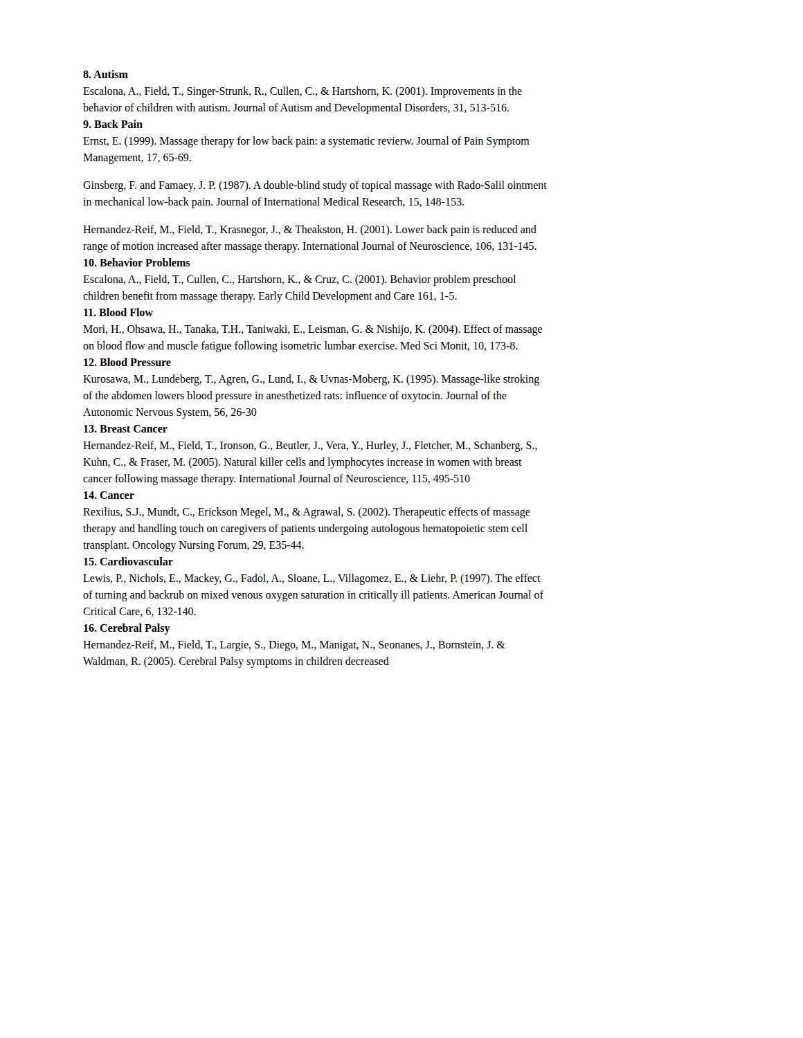8. Autism
Escalona, A., Field, T., Singer-Strunk, R., Cullen, C., & Hartshorn, K. (2001). Improvements in the behavior of children with autism. Journal of Autism and Developmental Disorders, 31, 513-516.
9. Back Pain
Ernst, E. (1999). Massage therapy for low back pain: a systematic revierw. Journal of Pain Symptom Management, 17, 65-69.
Ginsberg, F. and Famaey, J. P. (1987). A double-blind study of topical massage with Rado-Salil ointment in mechanical low-back pain. Journal of International Medical Research, 15, 148-153.
Hernandez-Reif, M., Field, T., Krasnegor, J., & Theakston, H. (2001). Lower back pain is reduced and range of motion increased after massage therapy. International Journal of Neuroscience, 106, 131-145.
10. Behavior Problems
Escalona, A., Field, T., Cullen, C., Hartshorn, K., & Cruz, C. (2001). Behavior problem preschool children benefit from massage therapy. Early Child Development and Care 161, 1-5.
11. Blood Flow
Mori, H., Ohsawa, H., Tanaka, T.H., Taniwaki, E., Leisman, G. & Nishijo, K. (2004). Effect of massage on blood flow and muscle fatigue following isometric lumbar exercise. Med Sci Monit, 10, 173-8.
12. Blood Pressure
Kurosawa, M., Lundeberg, T., Agren, G., Lund, I., & Uvnas-Moberg, K. (1995). Massage-like stroking of the abdomen lowers blood pressure in anesthetized rats: influence of oxytocin. Journal of the Autonomic Nervous System, 56, 26-30
13. Breast Cancer
Hernandez-Reif, M., Field, T., Ironson, G., Beutler, J., Vera, Y., Hurley, J., Fletcher, M., Schanberg, S., Kuhn, C., & Fraser, M. (2005). Natural killer cells and lymphocytes increase in women with breast cancer following massage therapy. International Journal of Neuroscience, 115, 495-510
14. Cancer
Rexilius, S.J., Mundt, C., Erickson Megel, M., & Agrawal, S. (2002). Therapeutic effects of massage therapy and handling touch on caregivers of patients undergoing autologous hematopoietic stem cell transplant. Oncology Nursing Forum, 29, E35-44.
15. Cardiovascular
Lewis, P., Nichols, E., Mackey, G., Fadol, A., Sloane, L., Villagomez, E., & Liehr, P. (1997). The effect of turning and backrub on mixed venous oxygen saturation in critically ill patients. American Journal of Critical Care, 6, 132-140.
16. Cerebral Palsy
Hernandez-Reif, M., Field, T., Largie, S., Diego, M., Manigat, N., Seonanes, J., Bornstein, J. & Waldman, R. (2005). Cerebral Palsy symptoms in children decreased